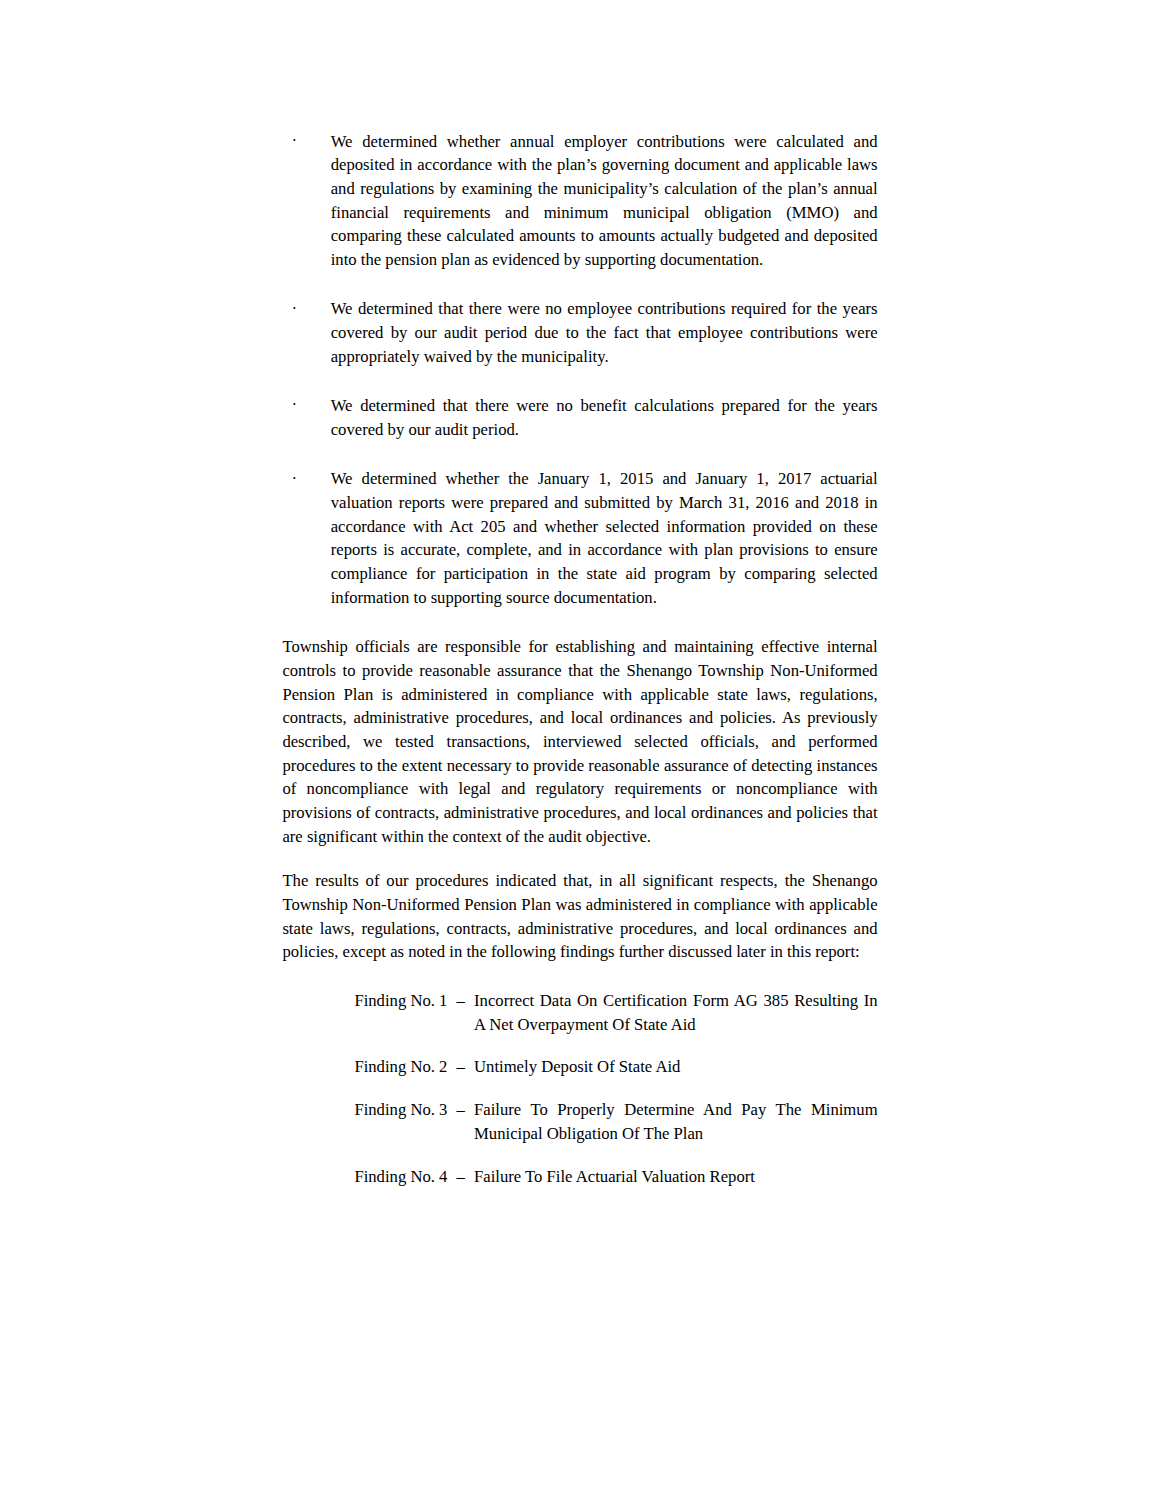We determined whether annual employer contributions were calculated and deposited in accordance with the plan’s governing document and applicable laws and regulations by examining the municipality’s calculation of the plan’s annual financial requirements and minimum municipal obligation (MMO) and comparing these calculated amounts to amounts actually budgeted and deposited into the pension plan as evidenced by supporting documentation.
We determined that there were no employee contributions required for the years covered by our audit period due to the fact that employee contributions were appropriately waived by the municipality.
We determined that there were no benefit calculations prepared for the years covered by our audit period.
We determined whether the January 1, 2015 and January 1, 2017 actuarial valuation reports were prepared and submitted by March 31, 2016 and 2018 in accordance with Act 205 and whether selected information provided on these reports is accurate, complete, and in accordance with plan provisions to ensure compliance for participation in the state aid program by comparing selected information to supporting source documentation.
Township officials are responsible for establishing and maintaining effective internal controls to provide reasonable assurance that the Shenango Township Non-Uniformed Pension Plan is administered in compliance with applicable state laws, regulations, contracts, administrative procedures, and local ordinances and policies. As previously described, we tested transactions, interviewed selected officials, and performed procedures to the extent necessary to provide reasonable assurance of detecting instances of noncompliance with legal and regulatory requirements or noncompliance with provisions of contracts, administrative procedures, and local ordinances and policies that are significant within the context of the audit objective.
The results of our procedures indicated that, in all significant respects, the Shenango Township Non-Uniformed Pension Plan was administered in compliance with applicable state laws, regulations, contracts, administrative procedures, and local ordinances and policies, except as noted in the following findings further discussed later in this report:
| Finding No. 1 | – | Incorrect Data On Certification Form AG 385 Resulting In A Net Overpayment Of State Aid |
| Finding No. 2 | – | Untimely Deposit Of State Aid |
| Finding No. 3 | – | Failure To Properly Determine And Pay The Minimum Municipal Obligation Of The Plan |
| Finding No. 4 | – | Failure To File Actuarial Valuation Report |